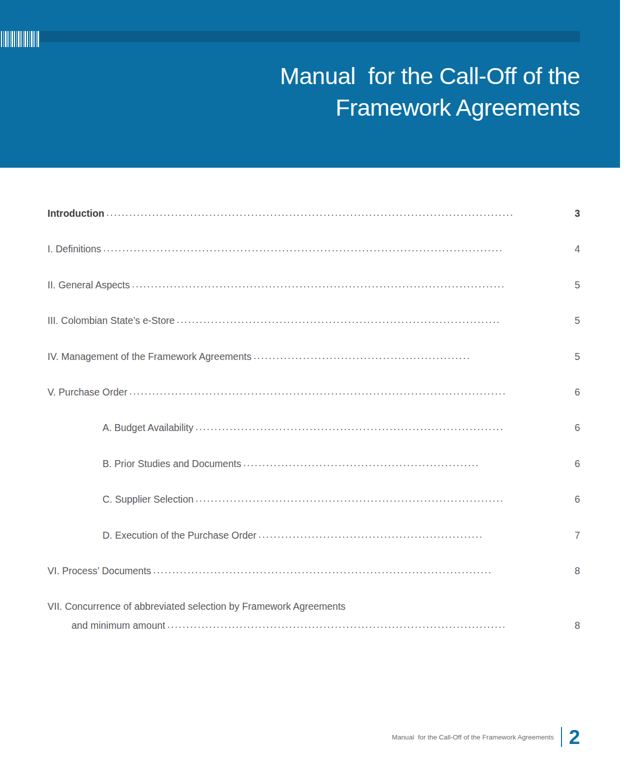Manual for the Call-Off of the
Framework Agreements
Introduction ........................................................................................................... 3
I. Definitions ......................................................................................................... 4
II. General Aspects .................................................................................................. 5
III. Colombian State’s e-Store ..................................................................................... 5
IV. Management of the Framework Agreements ......................................................... 5
V. Purchase Order ................................................................................................... 6
A. Budget Availability ................................................................................. 6
B. Prior Studies and Documents .............................................................. 6
C. Supplier Selection ................................................................................. 6
D. Execution of the Purchase Order ........................................................... 7
VI. Process’ Documents ......................................................................................... 8
VII. Concurrence of abbreviated selection by Framework Agreements
and minimum amount ......................................................................................... 8
Manual for the Call-Off of the Framework Agreements 2